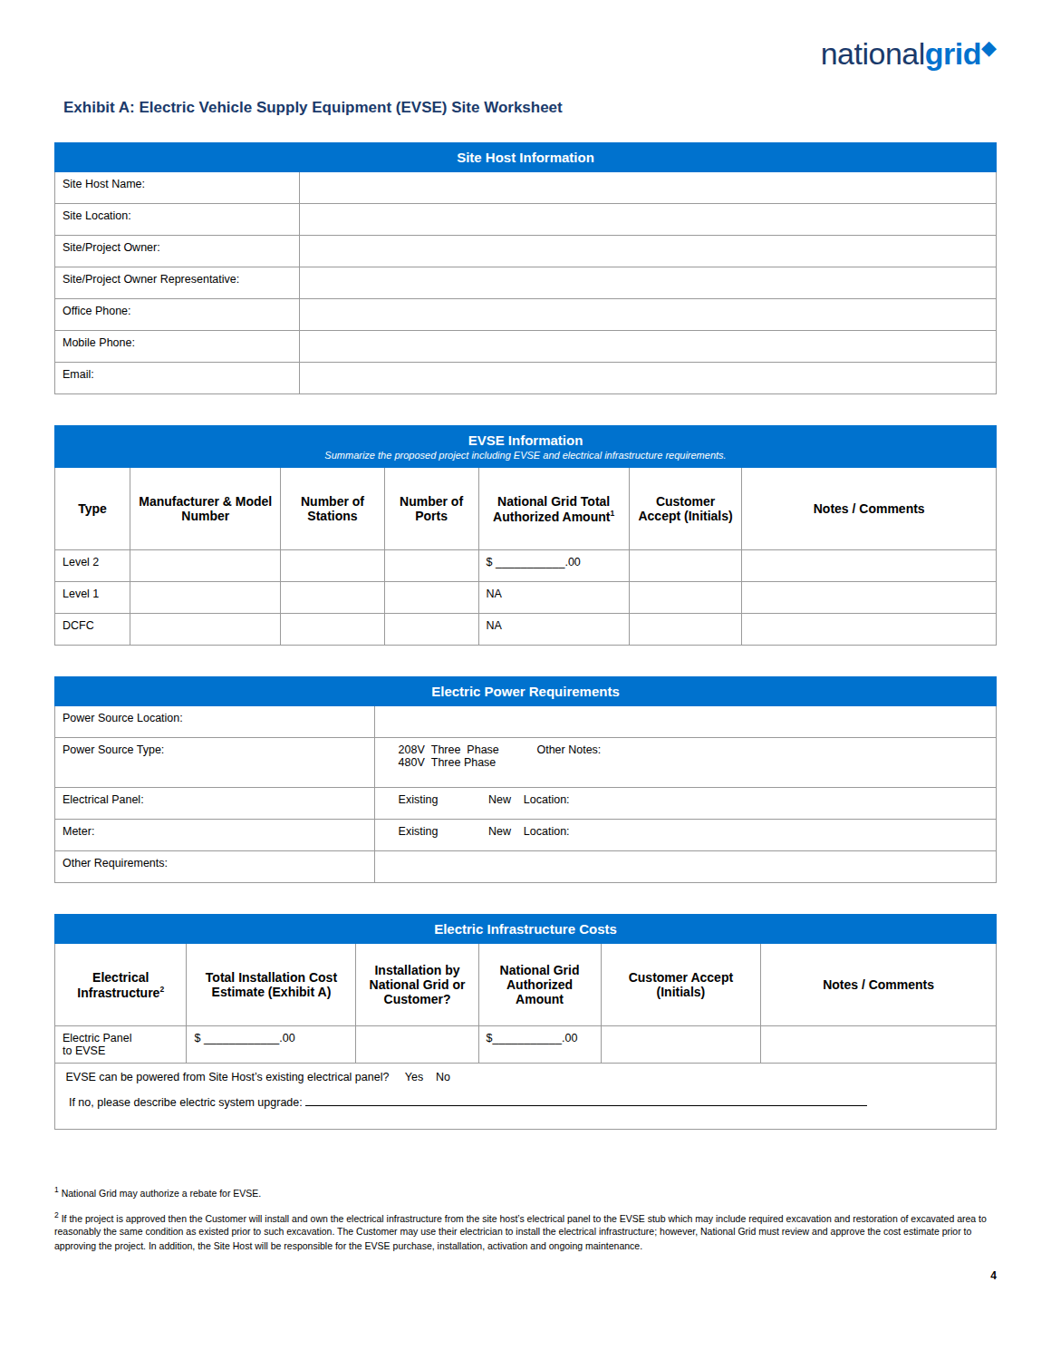national grid◆
Exhibit A: Electric Vehicle Supply Equipment (EVSE) Site Worksheet
| Site Host Information |
| --- |
| Site Host Name: | |
| Site Location: | |
| Site/Project Owner: | |
| Site/Project Owner Representative: | |
| Office Phone: | |
| Mobile Phone: | |
| Email: | |
| EVSE Information Summarize the proposed project including EVSE and electrical infrastructure requirements. |
| --- |
| Type | Manufacturer & Model Number | Number of Stations | Number of Ports | National Grid Total Authorized Amount 1 | Customer Accept (Initials) | Notes / Comments |
| Level 2 | | | | $ ___________.00 | | |
| Level 1 | | | | NA | | |
| DCFC | | | | NA | | |
| Electric Power Requirements |
| --- |
| Power Source Location: | |
| Power Source Type: | 208V Three Phase Other Notes: 480V Three Phase |
| Electrical Panel: | Existing New Location: |
| Meter: | Existing New Location: |
| Other Requirements: | |
| Electric Infrastructure Costs |
| --- |
| Electrical Infrastructure 2 | Total Installation Cost Estimate (Exhibit A) | Installation by National Grid or Customer? | National Grid Authorized Amount | Customer Accept (Initials) | Notes / Comments |
| Electric Panel to EVSE | $ ____________.00 | | $___________.00 | | |
| EVSE can be powered from Site Host’s existing electrical panel? Yes No If no, please describe electric system upgrade: |
1 National Grid may authorize a rebate for EVSE.
2 If the project is approved then the Customer will install and own the electrical infrastructure from the site host’s electrical panel to the EVSE stub which may include required excavation and restoration of excavated area to reasonably the same condition as existed prior to such excavation. The Customer may use their electrician to install the electrical infrastructure; however, National Grid must review and approve the cost estimate prior to approving the project. In addition, the Site Host will be responsible for the EVSE purchase, installation, activation and ongoing maintenance.
4